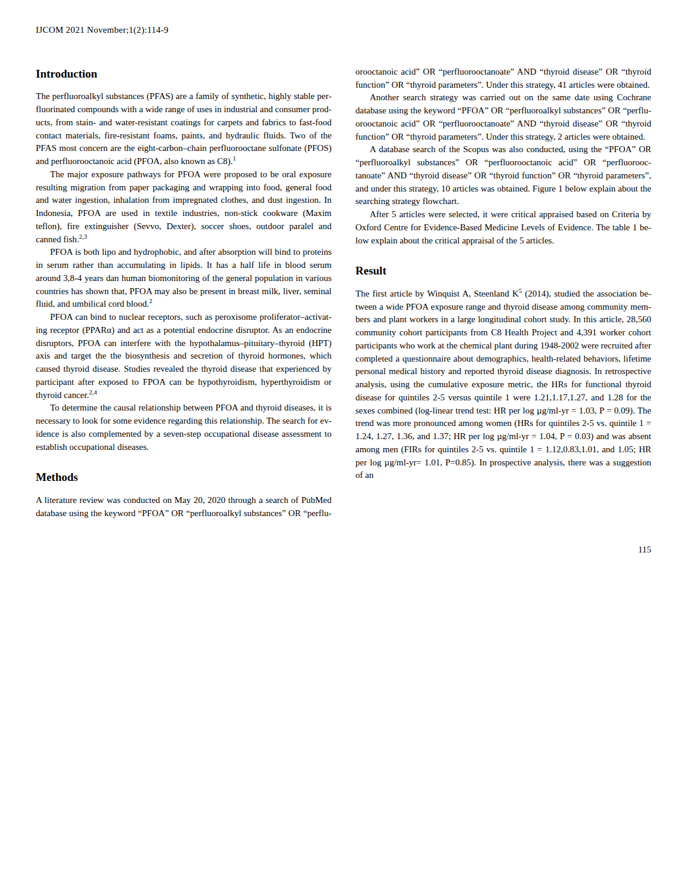IJCOM 2021 November;1(2):114-9
Introduction
The perfluoroalkyl substances (PFAS) are a family of synthetic, highly stable perfluorinated compounds with a wide range of uses in industrial and consumer products, from stain- and water-resistant coatings for carpets and fabrics to fast-food contact materials, fire-resistant foams, paints, and hydraulic fluids. Two of the PFAS most concern are the eight-carbon–chain perfluorooctane sulfonate (PFOS) and perfluorooctanoic acid (PFOA, also known as C8).1
The major exposure pathways for PFOA were proposed to be oral exposure resulting migration from paper packaging and wrapping into food, general food and water ingestion, inhalation from impregnated clothes, and dust ingestion. In Indonesia, PFOA are used in textile industries, non-stick cookware (Maxim teflon), fire extinguisher (Sevvo, Dexter), soccer shoes, outdoor paralel and canned fish.2,3
PFOA is both lipo and hydrophobic, and after absorption will bind to proteins in serum rather than accumulating in lipids. It has a half life in blood serum around 3,8-4 years dan human biomonitoring of the general population in various countries has shown that, PFOA may also be present in breast milk, liver, seminal fluid, and umbilical cord blood.2
PFOA can bind to nuclear receptors, such as peroxisome proliferator–activating receptor (PPARα) and act as a potential endocrine disruptor. As an endocrine disruptors, PFOA can interfere with the hypothalamus–pituitary–thyroid (HPT) axis and target the the biosynthesis and secretion of thyroid hormones, which caused thyroid disease. Studies revealed the thyroid disease that experienced by participant after exposed to FPOA can be hypothyroidism, hyperthyroidism or thyroid cancer.2,4
To determine the causal relationship between PFOA and thyroid diseases, it is necessary to look for some evidence regarding this relationship. The search for evidence is also complemented by a seven-step occupational disease assessment to establish occupational diseases.
Methods
A literature review was conducted on May 20, 2020 through a search of PubMed database using the keyword “PFOA” OR “perfluoroalkyl substances” OR “perfluorooctanoic acid” OR “perfluorooctanoate” AND “thyroid disease” OR “thyroid function” OR “thyroid parameters”. Under this strategy, 41 articles were obtained.
Another search strategy was carried out on the same date using Cochrane database using the keyword “PFOA” OR “perfluoroalkyl substances” OR “perfluorooctanoic acid” OR “perfluorooctanoate” AND “thyroid disease” OR “thyroid function” OR “thyroid parameters”. Under this strategy, 2 articles were obtained.
A database search of the Scopus was also conducted, using the “PFOA” OR “perfluoroalkyl substances” OR “perfluorooctanoic acid” OR “perfluorooctanoate” AND “thyroid disease” OR “thyroid function” OR “thyroid parameters”, and under this strategy, 10 articles was obtained. Figure 1 below explain about the searching strategy flowchart.
After 5 articles were selected, it were critical appraised based on Criteria by Oxford Centre for Evidence-Based Medicine Levels of Evidence. The table 1 below explain about the critical appraisal of the 5 articles.
Result
The first article by Winquist A, Steenland K5 (2014), studied the association between a wide PFOA exposure range and thyroid disease among community members and plant workers in a large longitudinal cohort study. In this article, 28,560 community cohort participants from C8 Health Project and 4,391 worker cohort participants who work at the chemical plant during 1948-2002 were recruited after completed a questionnaire about demographics, health-related behaviors, lifetime personal medical history and reported thyroid disease diagnosis. In retrospective analysis, using the cumulative exposure metric, the HRs for functional thyroid disease for quintiles 2-5 versus quintile 1 were 1.21,1.17,1.27, and 1.28 for the sexes combined (log-linear trend test: HR per log µg/ml-yr = 1.03, P = 0.09). The trend was more pronounced among women (HRs for quintiles 2-5 vs. quintile 1 = 1.24, 1.27, 1.36, and 1.37; HR per log µg/ml-yr = 1.04, P = 0.03) and was absent among men (FIRs for quintiles 2-5 vs. quintile 1 = 1.12,0.83,1.01, and 1.05; HR per log µg/ml-yr= 1.01, P=0.85). In prospective analysis, there was a suggestion of an
115